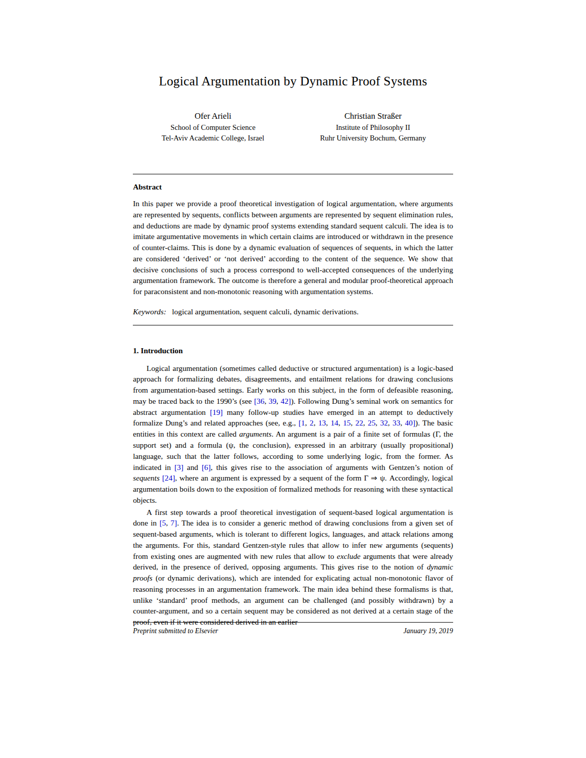Logical Argumentation by Dynamic Proof Systems
| Ofer Arieli | Christian Straßer |
| School of Computer Science | Institute of Philosophy II |
| Tel-Aviv Academic College, Israel | Ruhr University Bochum, Germany |
Abstract
In this paper we provide a proof theoretical investigation of logical argumentation, where arguments are represented by sequents, conflicts between arguments are represented by sequent elimination rules, and deductions are made by dynamic proof systems extending standard sequent calculi. The idea is to imitate argumentative movements in which certain claims are introduced or withdrawn in the presence of counter-claims. This is done by a dynamic evaluation of sequences of sequents, in which the latter are considered ‘derived’ or ‘not derived’ according to the content of the sequence. We show that decisive conclusions of such a process correspond to well-accepted consequences of the underlying argumentation framework. The outcome is therefore a general and modular proof-theoretical approach for paraconsistent and non-monotonic reasoning with argumentation systems.
Keywords: logical argumentation, sequent calculi, dynamic derivations.
1. Introduction
Logical argumentation (sometimes called deductive or structured argumentation) is a logic-based approach for formalizing debates, disagreements, and entailment relations for drawing conclusions from argumentation-based settings. Early works on this subject, in the form of defeasible reasoning, may be traced back to the 1990’s (see [36, 39, 42]). Following Dung’s seminal work on semantics for abstract argumentation [19] many follow-up studies have emerged in an attempt to deductively formalize Dung’s and related approaches (see, e.g., [1, 2, 13, 14, 15, 22, 25, 32, 33, 40]). The basic entities in this context are called arguments. An argument is a pair of a finite set of formulas (Γ, the support set) and a formula (ψ, the conclusion), expressed in an arbitrary (usually propositional) language, such that the latter follows, according to some underlying logic, from the former. As indicated in [3] and [6], this gives rise to the association of arguments with Gentzen’s notion of sequents [24], where an argument is expressed by a sequent of the form Γ ⇒ ψ. Accordingly, logical argumentation boils down to the exposition of formalized methods for reasoning with these syntactical objects.
A first step towards a proof theoretical investigation of sequent-based logical argumentation is done in [5, 7]. The idea is to consider a generic method of drawing conclusions from a given set of sequent-based arguments, which is tolerant to different logics, languages, and attack relations among the arguments. For this, standard Gentzen-style rules that allow to infer new arguments (sequents) from existing ones are augmented with new rules that allow to exclude arguments that were already derived, in the presence of derived, opposing arguments. This gives rise to the notion of dynamic proofs (or dynamic derivations), which are intended for explicating actual non-monotonic flavor of reasoning processes in an argumentation framework. The main idea behind these formalisms is that, unlike ‘standard’ proof methods, an argument can be challenged (and possibly withdrawn) by a counter-argument, and so a certain sequent may be considered as not derived at a certain stage of the proof, even if it were considered derived in an earlier
Preprint submitted to Elsevier January 19, 2019